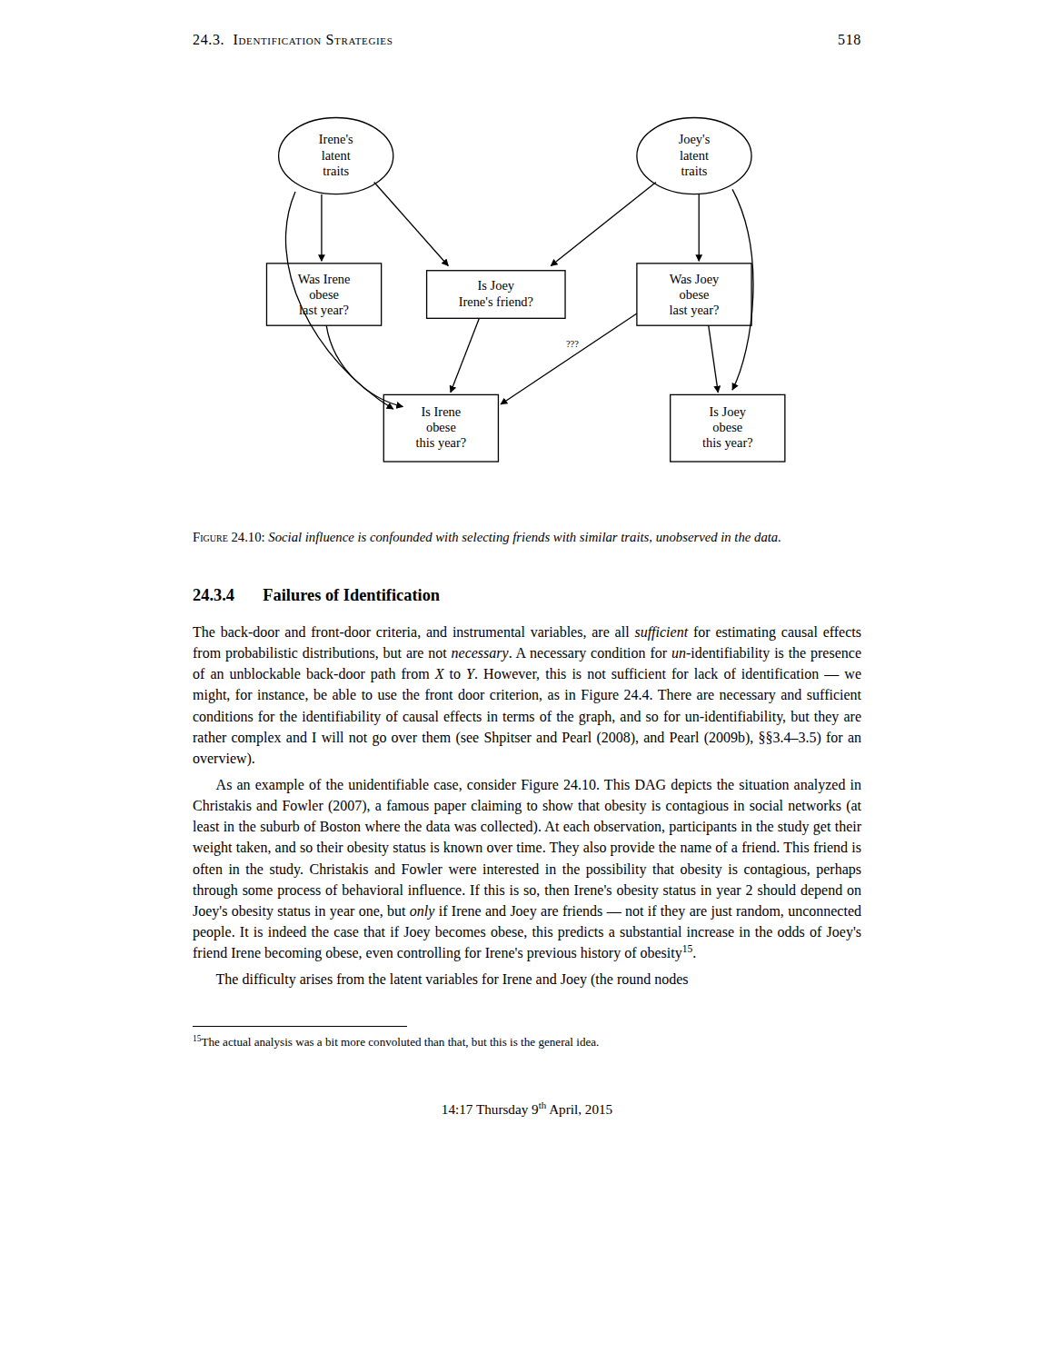24.3. Identification Strategies 518
Directed acyclic graph of obesity contagion with latent traits Irene's latent traits and Joey's latent traits are unobserved round nodes. Irene's latent traits point to "Was Irene obese last year?", to "Is Joey Irene's friend?", and to "Is Irene obese this year?". Joey's latent traits point to "Is Joey Irene's friend?", to "Was Joey obese last year?", and to "Is Joey obese this year?". "Was Irene obese last year?" points to "Is Irene obese this year?". "Is Joey Irene's friend?" points to "Is Irene obese this year?". "Was Joey obese last year?" points to "Is Irene obese this year?" with a question-marked edge, and to "Is Joey obese this year?". Irene's latent traits Joey's latent traits Was Irene obese last year? Is Joey Irene's friend? Was Joey obese last year? Is Irene obese this year? Is Joey obese this year? ???
Figure 24.10: Social influence is confounded with selecting friends with similar traits, unobserved in the data.
24.3.4 Failures of Identification
The back-door and front-door criteria, and instrumental variables, are all sufficient for estimating causal effects from probabilistic distributions, but are not necessary. A necessary condition for un-identifiability is the presence of an unblockable back-door path from X to Y. However, this is not sufficient for lack of identification — we might, for instance, be able to use the front door criterion, as in Figure 24.4. There are necessary and sufficient conditions for the identifiability of causal effects in terms of the graph, and so for un-identifiability, but they are rather complex and I will not go over them (see Shpitser and Pearl (2008), and Pearl (2009b), §§3.4–3.5) for an overview).
As an example of the unidentifiable case, consider Figure 24.10. This DAG depicts the situation analyzed in Christakis and Fowler (2007), a famous paper claiming to show that obesity is contagious in social networks (at least in the suburb of Boston where the data was collected). At each observation, participants in the study get their weight taken, and so their obesity status is known over time. They also provide the name of a friend. This friend is often in the study. Christakis and Fowler were interested in the possibility that obesity is contagious, perhaps through some process of behavioral influence. If this is so, then Irene's obesity status in year 2 should depend on Joey's obesity status in year one, but only if Irene and Joey are friends — not if they are just random, unconnected people. It is indeed the case that if Joey becomes obese, this predicts a substantial increase in the odds of Joey's friend Irene becoming obese, even controlling for Irene's previous history of obesity15.
The difficulty arises from the latent variables for Irene and Joey (the round nodes
15The actual analysis was a bit more convoluted than that, but this is the general idea.
14:17 Thursday 9th April, 2015